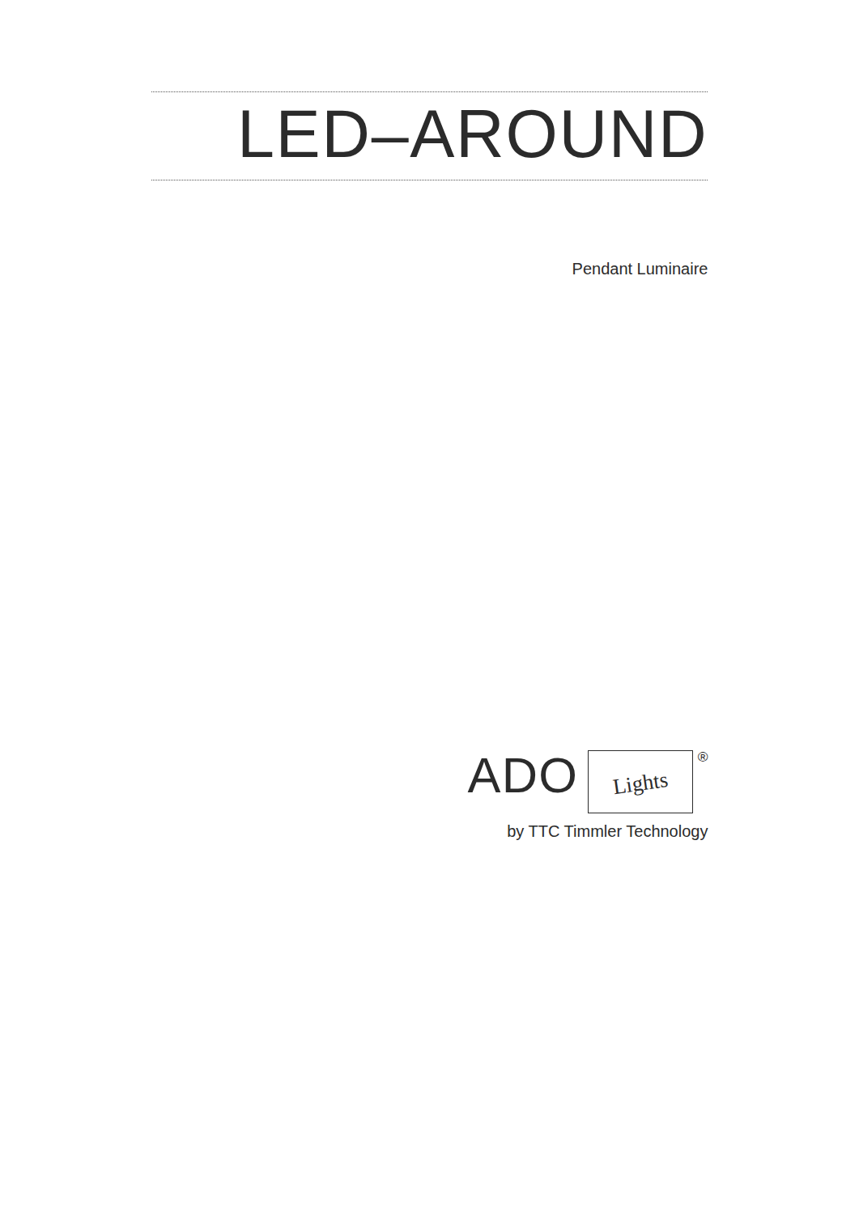LED–AROUND
Pendant Luminaire
ADO Lights ®
by TTC Timmler Technology